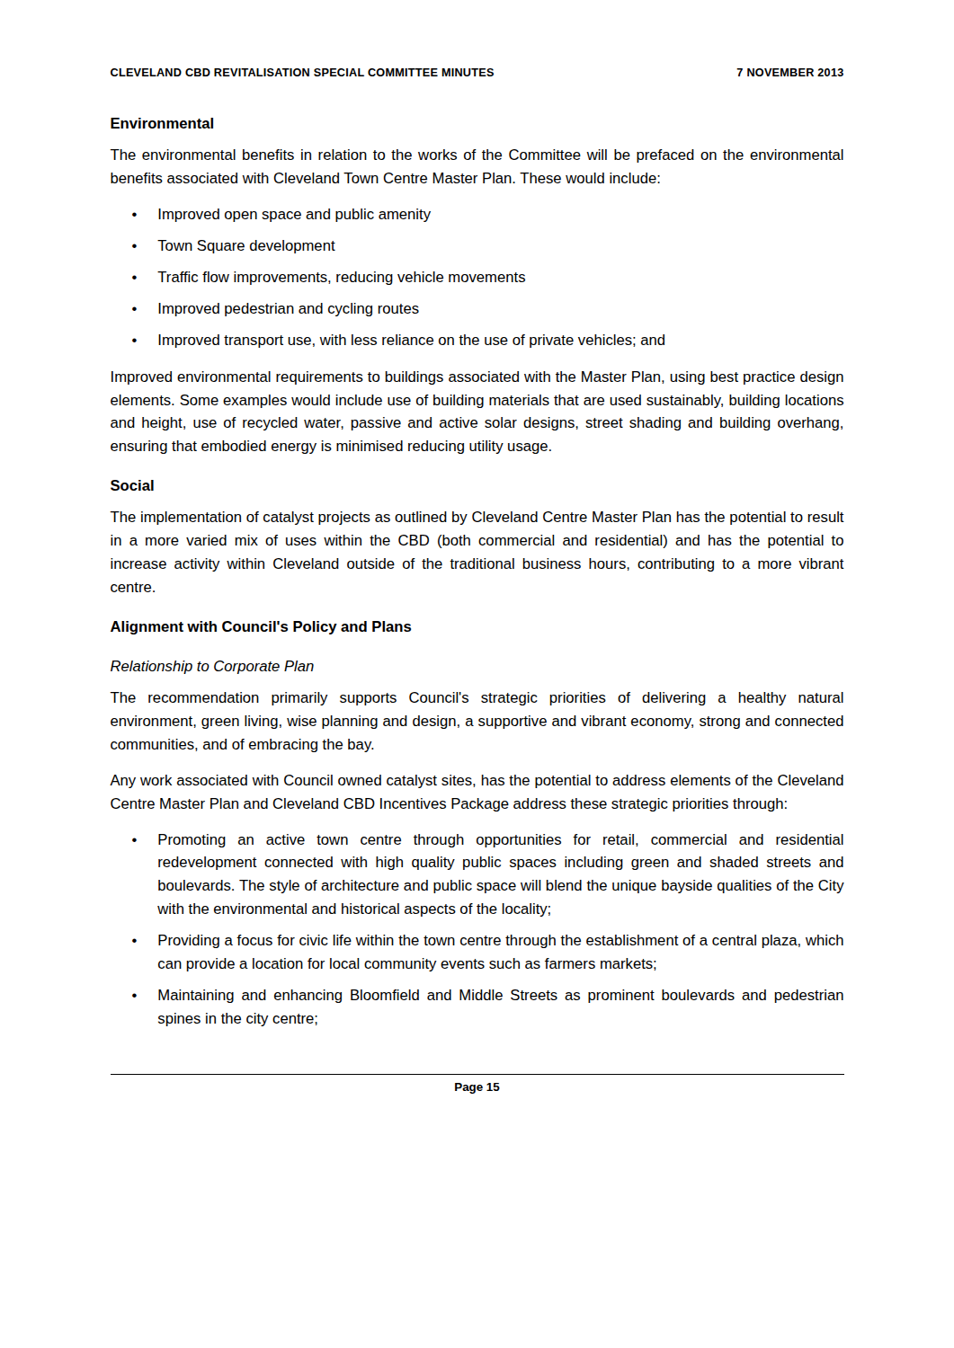Cleveland CBD Revitalisation Special Committee Minutes 7 November 2013
Environmental
The environmental benefits in relation to the works of the Committee will be prefaced on the environmental benefits associated with Cleveland Town Centre Master Plan. These would include:
Improved open space and public amenity
Town Square development
Traffic flow improvements, reducing vehicle movements
Improved pedestrian and cycling routes
Improved transport use, with less reliance on the use of private vehicles; and
Improved environmental requirements to buildings associated with the Master Plan, using best practice design elements. Some examples would include use of building materials that are used sustainably, building locations and height, use of recycled water, passive and active solar designs, street shading and building overhang, ensuring that embodied energy is minimised reducing utility usage.
Social
The implementation of catalyst projects as outlined by Cleveland Centre Master Plan has the potential to result in a more varied mix of uses within the CBD (both commercial and residential) and has the potential to increase activity within Cleveland outside of the traditional business hours, contributing to a more vibrant centre.
Alignment with Council's Policy and Plans
Relationship to Corporate Plan
The recommendation primarily supports Council's strategic priorities of delivering a healthy natural environment, green living, wise planning and design, a supportive and vibrant economy, strong and connected communities, and of embracing the bay.
Any work associated with Council owned catalyst sites, has the potential to address elements of the Cleveland Centre Master Plan and Cleveland CBD Incentives Package address these strategic priorities through:
Promoting an active town centre through opportunities for retail, commercial and residential redevelopment connected with high quality public spaces including green and shaded streets and boulevards. The style of architecture and public space will blend the unique bayside qualities of the City with the environmental and historical aspects of the locality;
Providing a focus for civic life within the town centre through the establishment of a central plaza, which can provide a location for local community events such as farmers markets;
Maintaining and enhancing Bloomfield and Middle Streets as prominent boulevards and pedestrian spines in the city centre;
Page 15